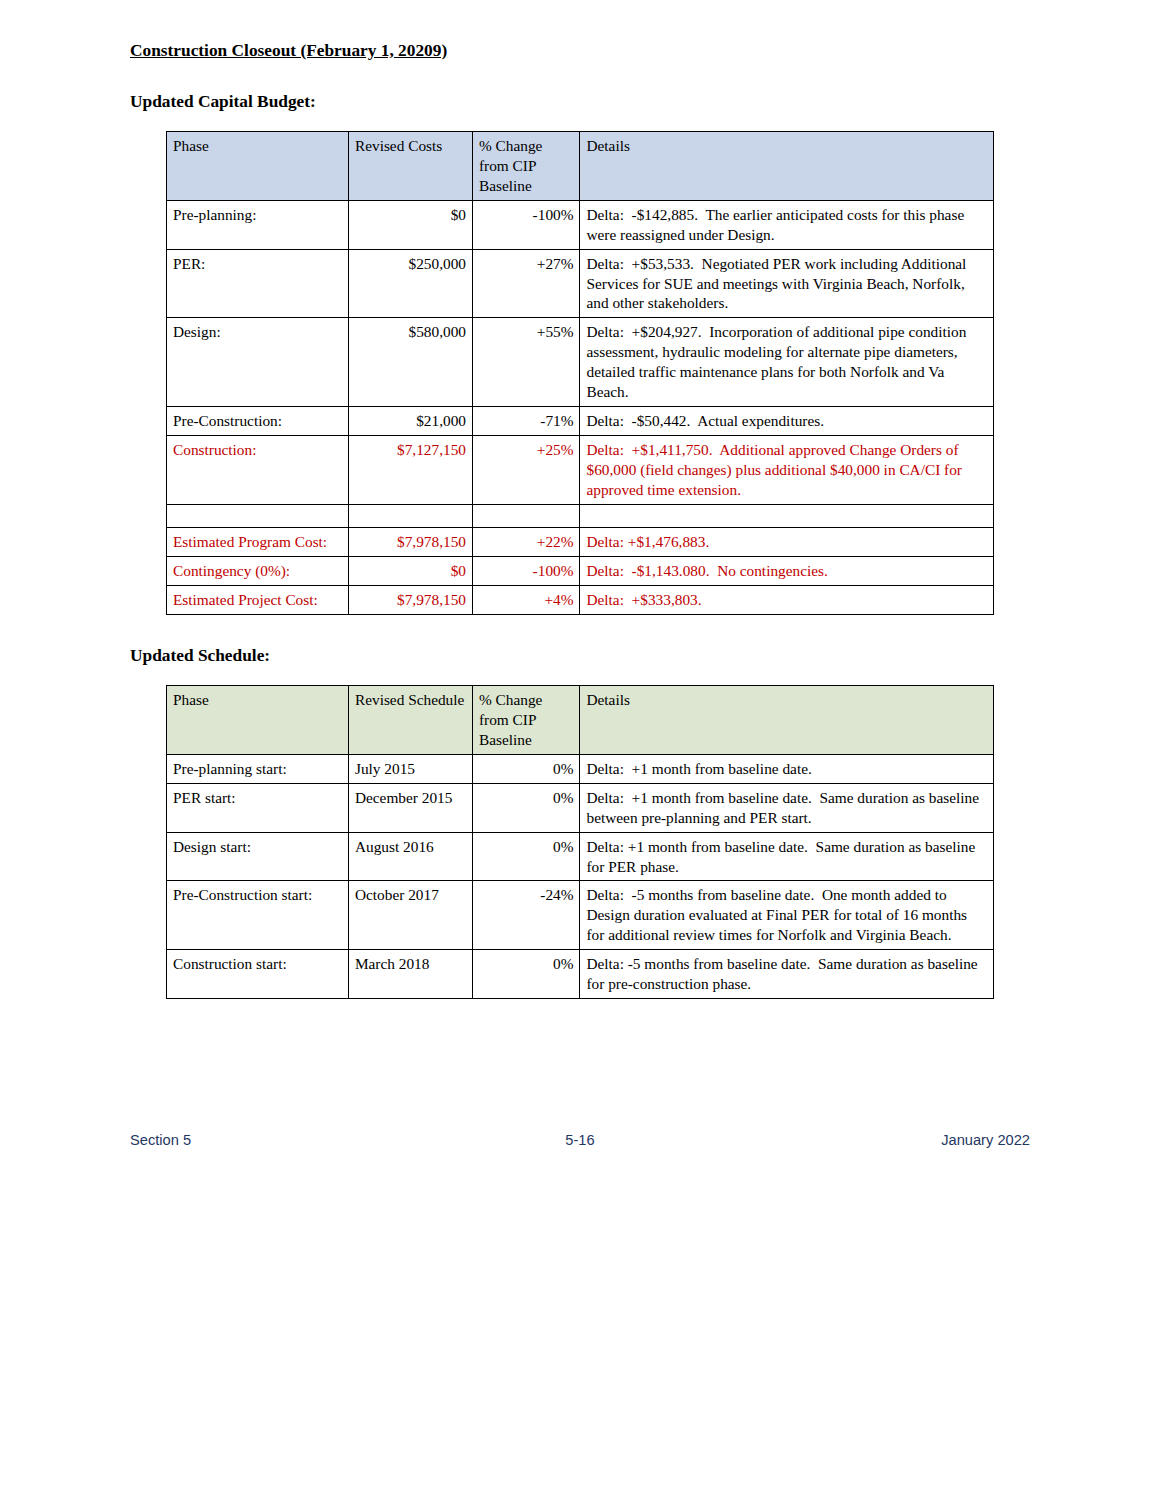Construction Closeout (February 1, 20209)
Updated Capital Budget:
| Phase | Revised Costs | % Change from CIP Baseline | Details |
| --- | --- | --- | --- |
| Pre-planning: | $0 | -100% | Delta: -$142,885. The earlier anticipated costs for this phase were reassigned under Design. |
| PER: | $250,000 | +27% | Delta: +$53,533. Negotiated PER work including Additional Services for SUE and meetings with Virginia Beach, Norfolk, and other stakeholders. |
| Design: | $580,000 | +55% | Delta: +$204,927. Incorporation of additional pipe condition assessment, hydraulic modeling for alternate pipe diameters, detailed traffic maintenance plans for both Norfolk and Va Beach. |
| Pre-Construction: | $21,000 | -71% | Delta: -$50,442. Actual expenditures. |
| Construction: | $7,127,150 | +25% | Delta: +$1,411,750. Additional approved Change Orders of $60,000 (field changes) plus additional $40,000 in CA/CI for approved time extension. |
| Estimated Program Cost: | $7,978,150 | +22% | Delta: +$1,476,883. |
| Contingency (0%): | $0 | -100% | Delta: -$1,143.080. No contingencies. |
| Estimated Project Cost: | $7,978,150 | +4% | Delta: +$333,803. |
Updated Schedule:
| Phase | Revised Schedule | % Change from CIP Baseline | Details |
| --- | --- | --- | --- |
| Pre-planning start: | July 2015 | 0% | Delta: +1 month from baseline date. |
| PER start: | December 2015 | 0% | Delta: +1 month from baseline date. Same duration as baseline between pre-planning and PER start. |
| Design start: | August 2016 | 0% | Delta: +1 month from baseline date. Same duration as baseline for PER phase. |
| Pre-Construction start: | October 2017 | -24% | Delta: -5 months from baseline date. One month added to Design duration evaluated at Final PER for total of 16 months for additional review times for Norfolk and Virginia Beach. |
| Construction start: | March 2018 | 0% | Delta: -5 months from baseline date. Same duration as baseline for pre-construction phase. |
Section 5
5-16
January 2022